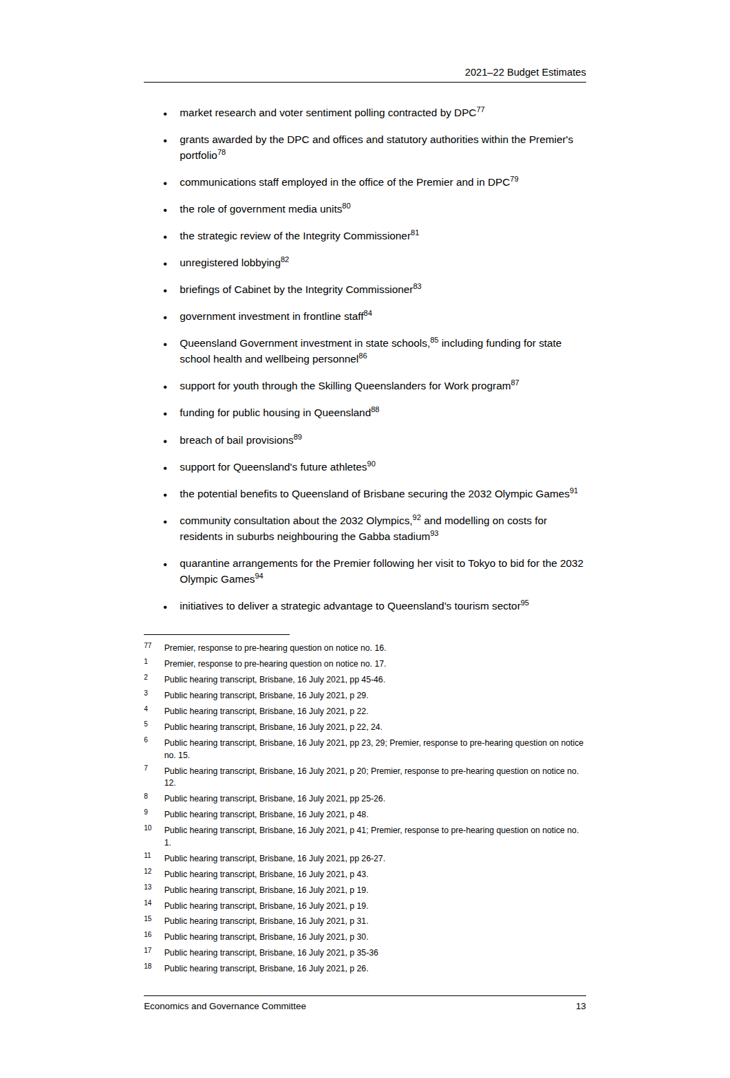2021–22 Budget Estimates
market research and voter sentiment polling contracted by DPC77
grants awarded by the DPC and offices and statutory authorities within the Premier's portfolio78
communications staff employed in the office of the Premier and in DPC79
the role of government media units80
the strategic review of the Integrity Commissioner81
unregistered lobbying82
briefings of Cabinet by the Integrity Commissioner83
government investment in frontline staff84
Queensland Government investment in state schools,85 including funding for state school health and wellbeing personnel86
support for youth through the Skilling Queenslanders for Work program87
funding for public housing in Queensland88
breach of bail provisions89
support for Queensland's future athletes90
the potential benefits to Queensland of Brisbane securing the 2032 Olympic Games91
community consultation about the 2032 Olympics,92 and modelling on costs for residents in suburbs neighbouring the Gabba stadium93
quarantine arrangements for the Premier following her visit to Tokyo to bid for the 2032 Olympic Games94
initiatives to deliver a strategic advantage to Queensland's tourism sector95
Premier, response to pre-hearing question on notice no. 16.
Premier, response to pre-hearing question on notice no. 17.
Public hearing transcript, Brisbane, 16 July 2021, pp 45-46.
Public hearing transcript, Brisbane, 16 July 2021, p 29.
Public hearing transcript, Brisbane, 16 July 2021, p 22.
Public hearing transcript, Brisbane, 16 July 2021, p 22, 24.
Public hearing transcript, Brisbane, 16 July 2021, pp 23, 29; Premier, response to pre-hearing question on notice no. 15.
Public hearing transcript, Brisbane, 16 July 2021, p 20; Premier, response to pre-hearing question on notice no. 12.
Public hearing transcript, Brisbane, 16 July 2021, pp 25-26.
Public hearing transcript, Brisbane, 16 July 2021, p 48.
Public hearing transcript, Brisbane, 16 July 2021, p 41; Premier, response to pre-hearing question on notice no. 1.
Public hearing transcript, Brisbane, 16 July 2021, pp 26-27.
Public hearing transcript, Brisbane, 16 July 2021, p 43.
Public hearing transcript, Brisbane, 16 July 2021, p 19.
Public hearing transcript, Brisbane, 16 July 2021, p 19.
Public hearing transcript, Brisbane, 16 July 2021, p 31.
Public hearing transcript, Brisbane, 16 July 2021, p 30.
Public hearing transcript, Brisbane, 16 July 2021, p 35-36
Public hearing transcript, Brisbane, 16 July 2021, p 26.
Economics and Governance Committee 13